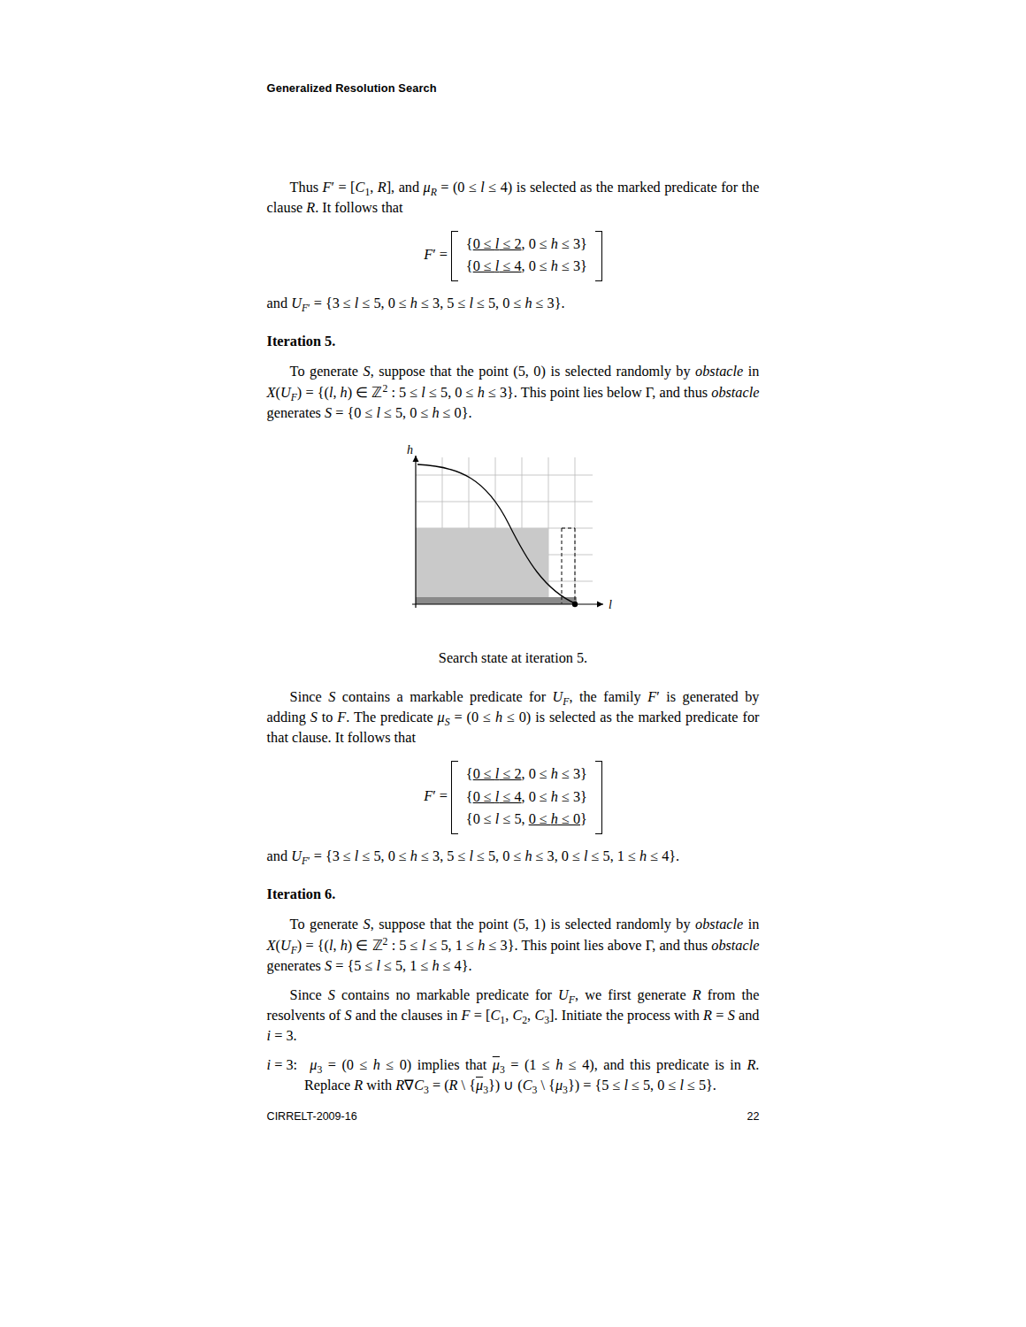Generalized Resolution Search
Thus F′ = [C1, R], and μR = (0 ≤ l ≤ 4) is selected as the marked predicate for the clause R. It follows that
F′ =
{0 ≤ l ≤ 2, 0 ≤ h ≤ 3}
{0 ≤ l ≤ 4, 0 ≤ h ≤ 3}
and UF′ = {3 ≤ l ≤ 5, 0 ≤ h ≤ 3, 5 ≤ l ≤ 5, 0 ≤ h ≤ 3}.
Iteration 5.
To generate S, suppose that the point (5, 0) is selected randomly by obstacle in X(UF) = {(l, h) ∈ ℤ2 : 5 ≤ l ≤ 5, 0 ≤ h ≤ 3}. This point lies below Γ, and thus obstacle generates S = {0 ≤ l ≤ 5, 0 ≤ h ≤ 0}.
h l
Search state at iteration 5.
Since S contains a markable predicate for UF, the family F′ is generated by adding S to F. The predicate μS = (0 ≤ h ≤ 0) is selected as the marked predicate for that clause. It follows that
F′ =
{0 ≤ l ≤ 2, 0 ≤ h ≤ 3}
{0 ≤ l ≤ 4, 0 ≤ h ≤ 3}
{0 ≤ l ≤ 5, 0 ≤ h ≤ 0}
and UF′ = {3 ≤ l ≤ 5, 0 ≤ h ≤ 3, 5 ≤ l ≤ 5, 0 ≤ h ≤ 3, 0 ≤ l ≤ 5, 1 ≤ h ≤ 4}.
Iteration 6.
To generate S, suppose that the point (5, 1) is selected randomly by obstacle in X(UF) = {(l, h) ∈ ℤ2 : 5 ≤ l ≤ 5, 1 ≤ h ≤ 3}. This point lies above Γ, and thus obstacle generates S = {5 ≤ l ≤ 5, 1 ≤ h ≤ 4}.
Since S contains no markable predicate for UF, we first generate R from the resolvents of S and the clauses in F = [C1, C2, C3]. Initiate the process with R = S and i = 3.
i = 3: μ3 = (0 ≤ h ≤ 0) implies that μ3 = (1 ≤ h ≤ 4), and this predicate is in R. Replace R with R∇C3 = (R \ {μ3}) ∪ (C3 \ {μ3}) = {5 ≤ l ≤ 5, 0 ≤ l ≤ 5}.
CIRRELT-2009-16 22